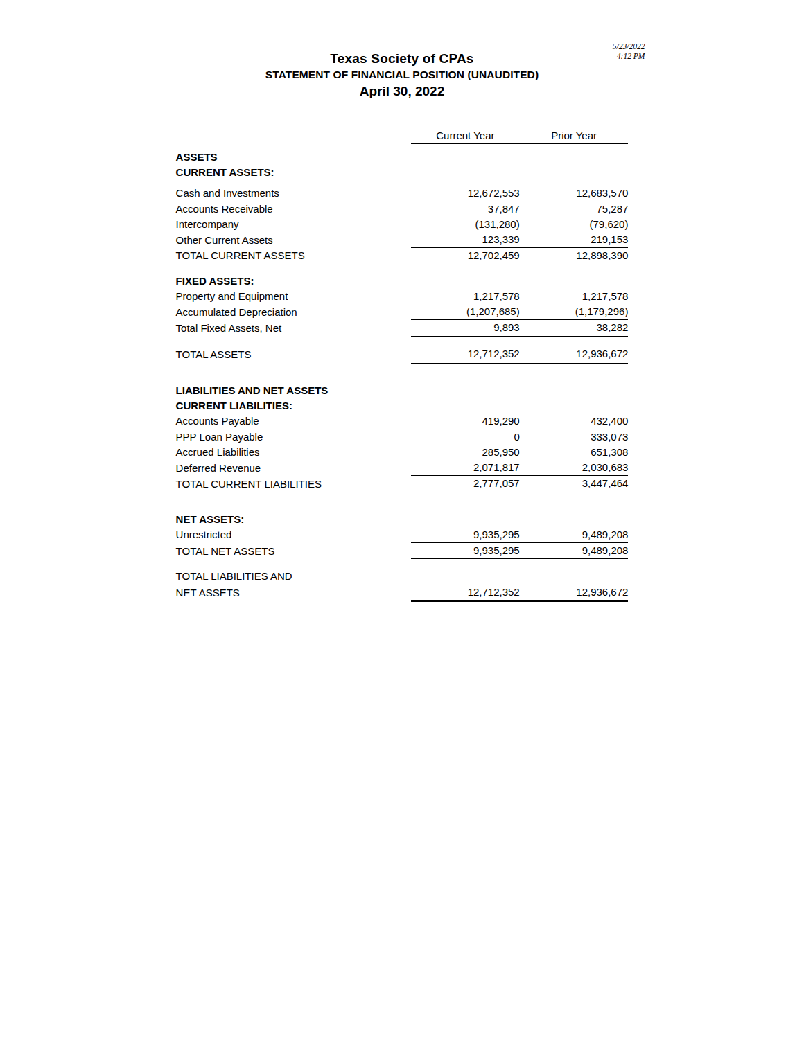5/23/2022
4:12 PM
Texas Society of CPAs
STATEMENT OF FINANCIAL POSITION (UNAUDITED)
April 30, 2022
| | Current Year | Prior Year |
| --- | --- | --- |
| ASSETS | | |
| CURRENT ASSETS: | | |
| Cash and Investments | 12,672,553 | 12,683,570 |
| Accounts Receivable | 37,847 | 75,287 |
| Intercompany | (131,280) | (79,620) |
| Other Current Assets | 123,339 | 219,153 |
| TOTAL CURRENT ASSETS | 12,702,459 | 12,898,390 |
| FIXED ASSETS: | | |
| Property and Equipment | 1,217,578 | 1,217,578 |
| Accumulated Depreciation | (1,207,685) | (1,179,296) |
| Total Fixed Assets, Net | 9,893 | 38,282 |
| TOTAL ASSETS | 12,712,352 | 12,936,672 |
| LIABILITIES AND NET ASSETS | | |
| CURRENT LIABILITIES: | | |
| Accounts Payable | 419,290 | 432,400 |
| PPP Loan Payable | 0 | 333,073 |
| Accrued Liabilities | 285,950 | 651,308 |
| Deferred Revenue | 2,071,817 | 2,030,683 |
| TOTAL CURRENT LIABILITIES | 2,777,057 | 3,447,464 |
| NET ASSETS: | | |
| Unrestricted | 9,935,295 | 9,489,208 |
| TOTAL NET ASSETS | 9,935,295 | 9,489,208 |
| TOTAL LIABILITIES AND | | |
| NET ASSETS | 12,712,352 | 12,936,672 |